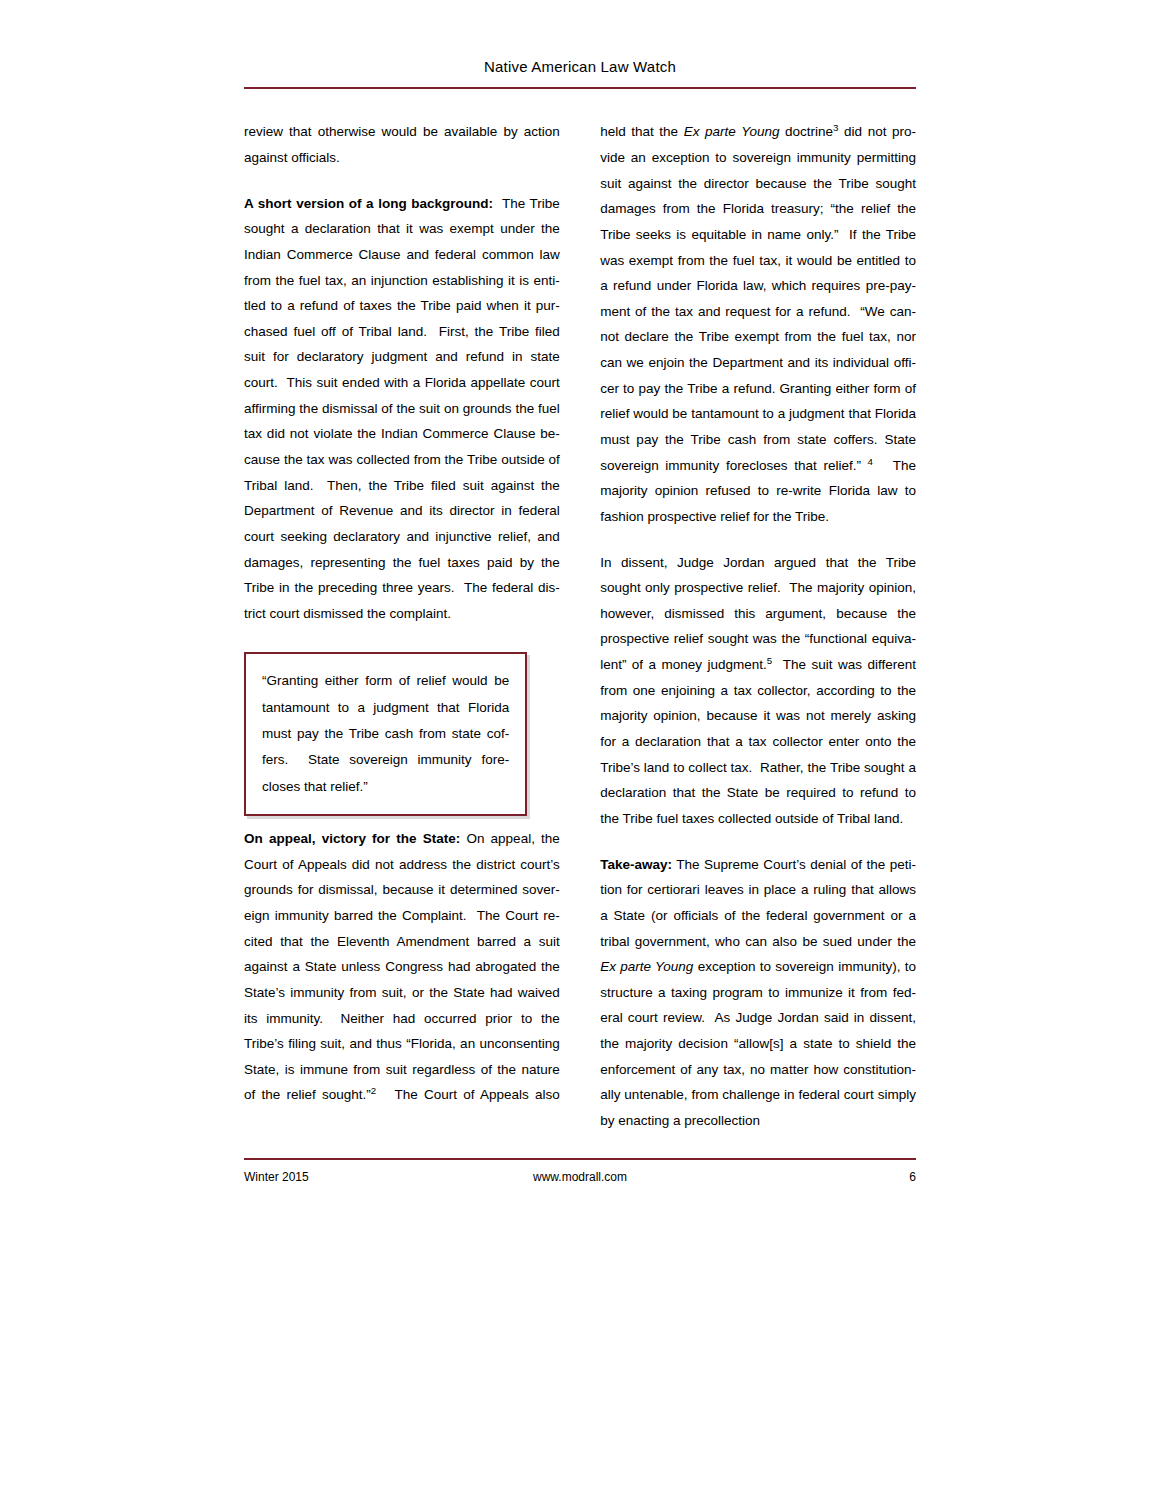Native American Law Watch
review that otherwise would be available by action against officials.
A short version of a long background: The Tribe sought a declaration that it was exempt under the Indian Commerce Clause and federal common law from the fuel tax, an injunction establishing it is entitled to a refund of taxes the Tribe paid when it purchased fuel off of Tribal land. First, the Tribe filed suit for declaratory judgment and refund in state court. This suit ended with a Florida appellate court affirming the dismissal of the suit on grounds the fuel tax did not violate the Indian Commerce Clause because the tax was collected from the Tribe outside of Tribal land. Then, the Tribe filed suit against the Department of Revenue and its director in federal court seeking declaratory and injunctive relief, and damages, representing the fuel taxes paid by the Tribe in the preceding three years. The federal district court dismissed the complaint.
“Granting either form of relief would be tantamount to a judgment that Florida must pay the Tribe cash from state coffers. State sovereign immunity forecloses that relief.”
On appeal, victory for the State: On appeal, the Court of Appeals did not address the district court’s grounds for dismissal, because it determined sovereign immunity barred the Complaint. The Court recited that the Eleventh Amendment barred a suit against a State unless Congress had abrogated the State’s immunity from suit, or the State had waived its immunity. Neither had occurred prior to the Tribe’s filing suit, and thus “Florida, an unconsenting State, is immune from suit regardless of the nature of the relief sought.”2 The Court of Appeals also held that the Ex parte Young doctrine3 did not provide an exception to sovereign immunity permitting suit against the director because the Tribe sought damages from the Florida treasury; “the relief the Tribe seeks is equitable in name only.” If the Tribe was exempt from the fuel tax, it would be entitled to a refund under Florida law, which requires pre-payment of the tax and request for a refund. “We cannot declare the Tribe exempt from the fuel tax, nor can we enjoin the Department and its individual officer to pay the Tribe a refund. Granting either form of relief would be tantamount to a judgment that Florida must pay the Tribe cash from state coffers. State sovereign immunity forecloses that relief.” 4 The majority opinion refused to re-write Florida law to fashion prospective relief for the Tribe.
In dissent, Judge Jordan argued that the Tribe sought only prospective relief. The majority opinion, however, dismissed this argument, because the prospective relief sought was the “functional equivalent” of a money judgment.5 The suit was different from one enjoining a tax collector, according to the majority opinion, because it was not merely asking for a declaration that a tax collector enter onto the Tribe’s land to collect tax. Rather, the Tribe sought a declaration that the State be required to refund to the Tribe fuel taxes collected outside of Tribal land.
Take-away: The Supreme Court’s denial of the petition for certiorari leaves in place a ruling that allows a State (or officials of the federal government or a tribal government, who can also be sued under the Ex parte Young exception to sovereign immunity), to structure a taxing program to immunize it from federal court review. As Judge Jordan said in dissent, the majority decision “allow[s] a state to shield the enforcement of any tax, no matter how constitutionally untenable, from challenge in federal court simply by enacting a precollection
Winter 2015
www.modrall.com
6